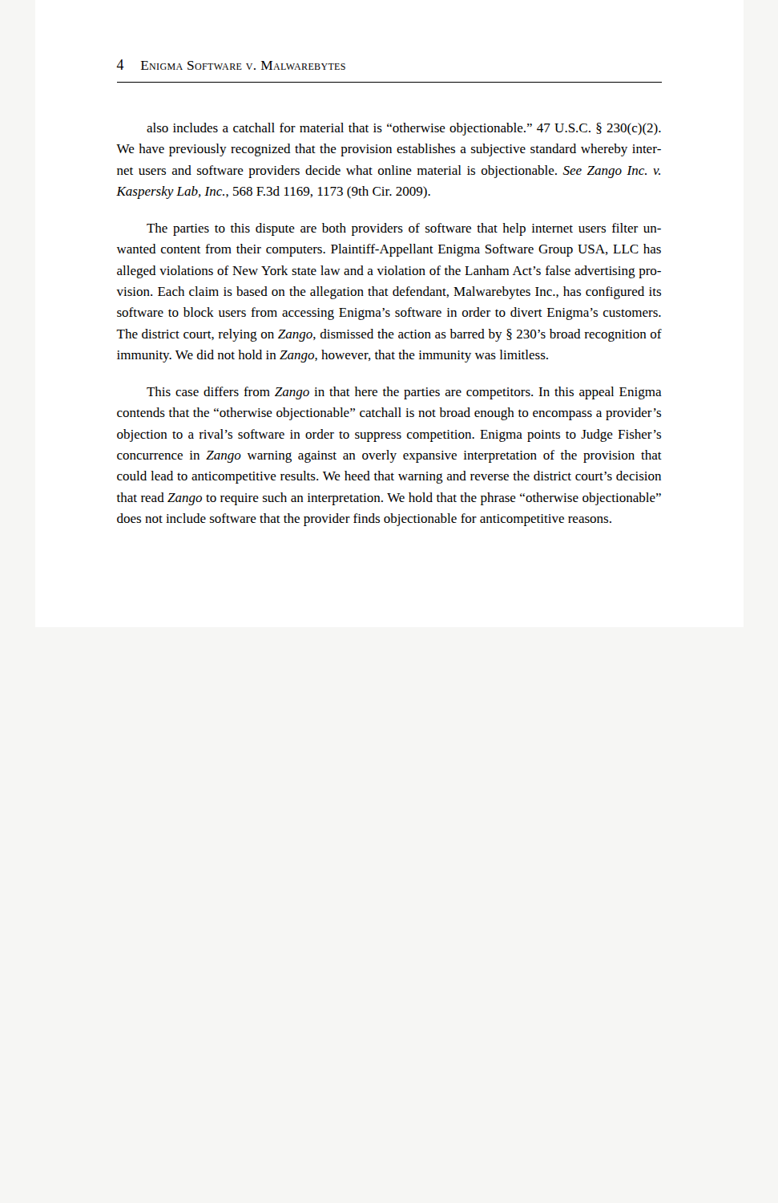4 Enigma Software v. Malwarebytes
also includes a catchall for material that is “otherwise objectionable.” 47 U.S.C. § 230(c)(2). We have previously recognized that the provision establishes a subjective standard whereby internet users and software providers decide what online material is objectionable. See Zango Inc. v. Kaspersky Lab, Inc., 568 F.3d 1169, 1173 (9th Cir. 2009).
The parties to this dispute are both providers of software that help internet users filter unwanted content from their computers. Plaintiff-Appellant Enigma Software Group USA, LLC has alleged violations of New York state law and a violation of the Lanham Act’s false advertising provision. Each claim is based on the allegation that defendant, Malwarebytes Inc., has configured its software to block users from accessing Enigma’s software in order to divert Enigma’s customers. The district court, relying on Zango, dismissed the action as barred by § 230’s broad recognition of immunity. We did not hold in Zango, however, that the immunity was limitless.
This case differs from Zango in that here the parties are competitors. In this appeal Enigma contends that the “otherwise objectionable” catchall is not broad enough to encompass a provider’s objection to a rival’s software in order to suppress competition. Enigma points to Judge Fisher’s concurrence in Zango warning against an overly expansive interpretation of the provision that could lead to anticompetitive results. We heed that warning and reverse the district court’s decision that read Zango to require such an interpretation. We hold that the phrase “otherwise objectionable” does not include software that the provider finds objectionable for anticompetitive reasons.